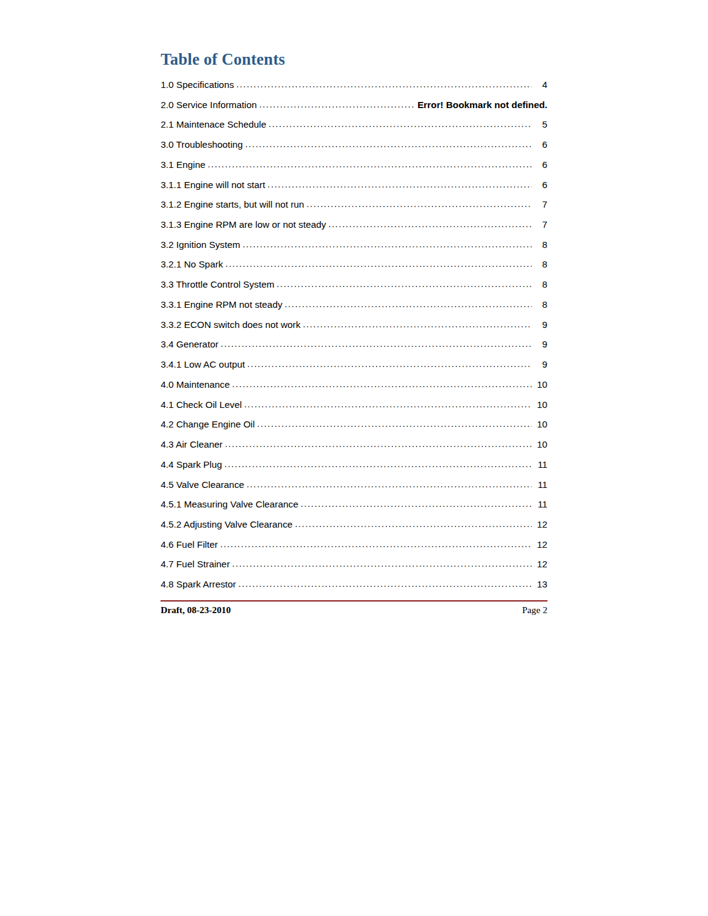Table of Contents
1.0 Specifications ................................................................................................................................................ 4
2.0 Service Information ................................................................................................. Error! Bookmark not defined.
2.1 Maintenace Schedule ....................................................................................................................... 5
3.0 Troubleshooting .............................................................................................................................. 6
3.1 Engine ......................................................................................................................................... 6
3.1.1 Engine will not start ....................................................................................................................... 6
3.1.2 Engine starts, but will not run ............................................................................................. 7
3.1.3 Engine RPM are low or not steady ....................................................................................... 7
3.2 Ignition System ............................................................................................................................. 8
3.2.1 No Spark ......................................................................................................................... 8
3.3 Throttle Control System ................................................................................................................. 8
3.3.1 Engine RPM not steady ................................................................................................. 8
3.3.2 ECON switch does not work ............................................................................................. 9
3.4 Generator ................................................................................................................................. 9
3.4.1 Low AC output ......................................................................................................................... 9
4.0 Maintenance ................................................................................................................................. 10
4.1 Check Oil Level ............................................................................................................................. 10
4.2 Change Engine Oil ......................................................................................................................... 10
4.3 Air Cleaner ................................................................................................................................. 10
4.4 Spark Plug ................................................................................................................................. 11
4.5 Valve Clearance ............................................................................................................................. 11
4.5.1 Measuring Valve Clearance ............................................................................................. 11
4.5.2 Adjusting Valve Clearance ................................................................................................. 12
4.6 Fuel Filter ................................................................................................................................. 12
4.7 Fuel Strainer ................................................................................................................................. 12
4.8 Spark Arrestor ............................................................................................................................. 13
Draft, 08-23-2010 Page 2